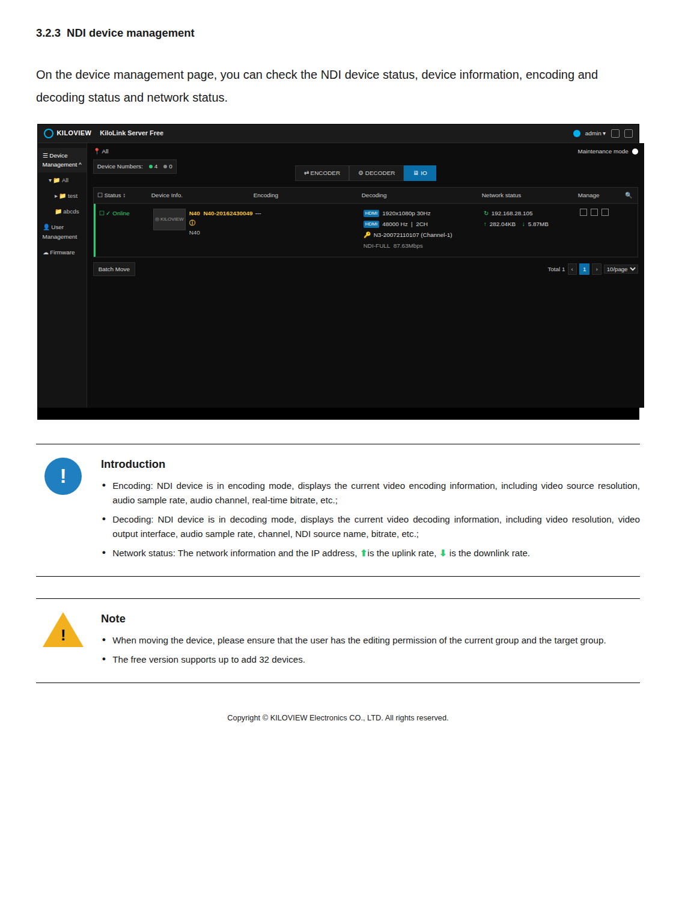3.2.3 NDI device management
On the device management page, you can check the NDI device status, device information, encoding and decoding status and network status.
KILOVIEW
KiloLink Server Free
admin ▾
☰ Device Management ^
▾ 📁 All
▸ 📁 test
📁 abcds
👤 User Management
☁ Firmware
📍 All
Maintenance mode
Device Numbers: 4 0
⇄ ENCODER
⚙ DECODER
🖥 IO
☐ Status ↕
Device Info.
Encoding
Decoding
Network status
Manage 🔍
☐ ✓ Online
◎ KILOVIEW
N40 N40-20162430049 ⓘ
N40
---
HDMI 1920x1080p 30Hz
HDMI 48000 Hz | 2CH
🔑 N3-20072110107 (Channel-1)
NDI-FULL 87.63Mbps
↻ 192.168.28.105
↑ 282.04KB ↓ 5.87MB
Batch Move
Total 1 ‹ 1 › 10/page
!
Introduction
Encoding: NDI device is in encoding mode, displays the current video encoding information, including video source resolution, audio sample rate, audio channel, real-time bitrate, etc.;
Decoding: NDI device is in decoding mode, displays the current video decoding information, including video resolution, video output interface, audio sample rate, channel, NDI source name, bitrate, etc.;
Network status: The network information and the IP address, ⬆is the uplink rate, ⬇ is the downlink rate.
Note
When moving the device, please ensure that the user has the editing permission of the current group and the target group.
The free version supports up to add 32 devices.
Copyright © KILOVIEW Electronics CO., LTD. All rights reserved.